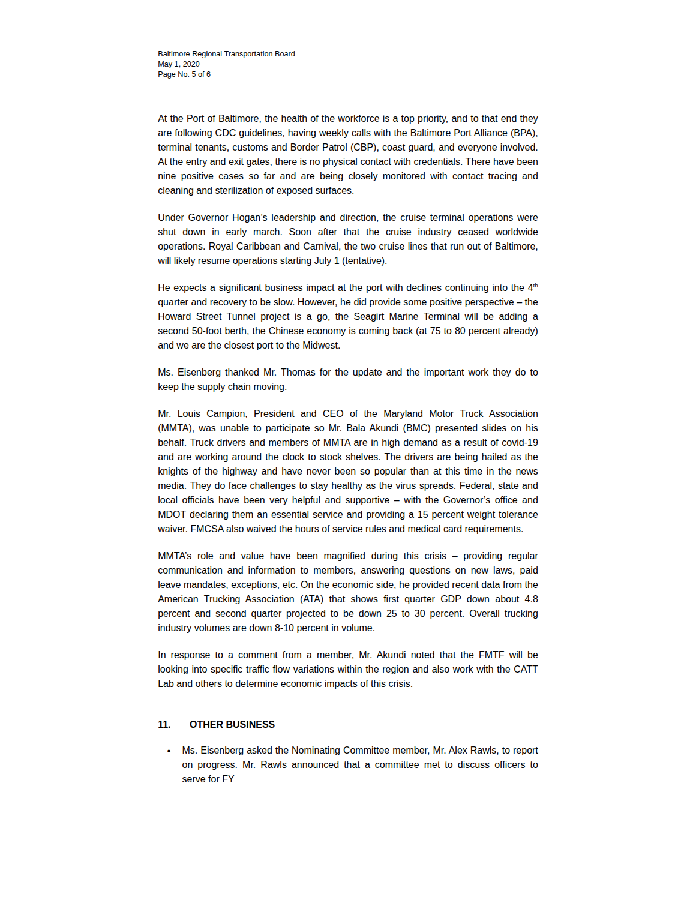Baltimore Regional Transportation Board
May 1, 2020
Page No. 5 of 6
At the Port of Baltimore, the health of the workforce is a top priority, and to that end they are following CDC guidelines, having weekly calls with the Baltimore Port Alliance (BPA), terminal tenants, customs and Border Patrol (CBP), coast guard, and everyone involved. At the entry and exit gates, there is no physical contact with credentials. There have been nine positive cases so far and are being closely monitored with contact tracing and cleaning and sterilization of exposed surfaces.
Under Governor Hogan’s leadership and direction, the cruise terminal operations were shut down in early march. Soon after that the cruise industry ceased worldwide operations. Royal Caribbean and Carnival, the two cruise lines that run out of Baltimore, will likely resume operations starting July 1 (tentative).
He expects a significant business impact at the port with declines continuing into the 4th quarter and recovery to be slow. However, he did provide some positive perspective – the Howard Street Tunnel project is a go, the Seagirt Marine Terminal will be adding a second 50-foot berth, the Chinese economy is coming back (at 75 to 80 percent already) and we are the closest port to the Midwest.
Ms. Eisenberg thanked Mr. Thomas for the update and the important work they do to keep the supply chain moving.
Mr. Louis Campion, President and CEO of the Maryland Motor Truck Association (MMTA), was unable to participate so Mr. Bala Akundi (BMC) presented slides on his behalf. Truck drivers and members of MMTA are in high demand as a result of covid-19 and are working around the clock to stock shelves. The drivers are being hailed as the knights of the highway and have never been so popular than at this time in the news media. They do face challenges to stay healthy as the virus spreads. Federal, state and local officials have been very helpful and supportive – with the Governor’s office and MDOT declaring them an essential service and providing a 15 percent weight tolerance waiver. FMCSA also waived the hours of service rules and medical card requirements.
MMTA’s role and value have been magnified during this crisis – providing regular communication and information to members, answering questions on new laws, paid leave mandates, exceptions, etc. On the economic side, he provided recent data from the American Trucking Association (ATA) that shows first quarter GDP down about 4.8 percent and second quarter projected to be down 25 to 30 percent. Overall trucking industry volumes are down 8-10 percent in volume.
In response to a comment from a member, Mr. Akundi noted that the FMTF will be looking into specific traffic flow variations within the region and also work with the CATT Lab and others to determine economic impacts of this crisis.
11. OTHER BUSINESS
Ms. Eisenberg asked the Nominating Committee member, Mr. Alex Rawls, to report on progress. Mr. Rawls announced that a committee met to discuss officers to serve for FY